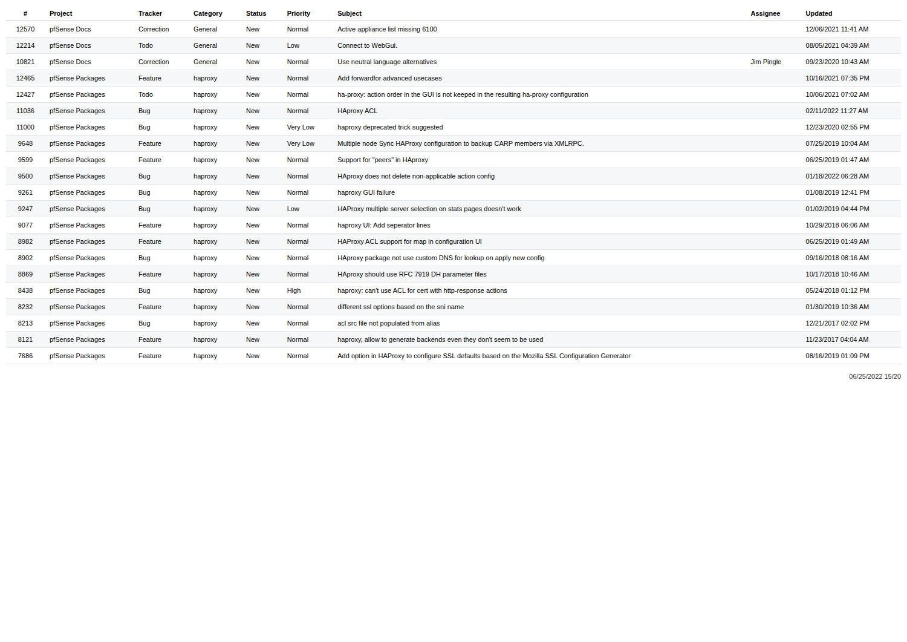| # | Project | Tracker | Category | Status | Priority | Subject | Assignee | Updated |
| --- | --- | --- | --- | --- | --- | --- | --- | --- |
| 12570 | pfSense Docs | Correction | General | New | Normal | Active appliance list missing 6100 | | 12/06/2021 11:41 AM |
| 12214 | pfSense Docs | Todo | General | New | Low | Connect to WebGui. | | 08/05/2021 04:39 AM |
| 10821 | pfSense Docs | Correction | General | New | Normal | Use neutral language alternatives | Jim Pingle | 09/23/2020 10:43 AM |
| 12465 | pfSense Packages | Feature | haproxy | New | Normal | Add forwardfor advanced usecases | | 10/16/2021 07:35 PM |
| 12427 | pfSense Packages | Todo | haproxy | New | Normal | ha-proxy: action order in the GUI is not keeped in the resulting ha-proxy configuration | | 10/06/2021 07:02 AM |
| 11036 | pfSense Packages | Bug | haproxy | New | Normal | HAproxy ACL | | 02/11/2022 11:27 AM |
| 11000 | pfSense Packages | Bug | haproxy | New | Very Low | haproxy deprecated trick suggested | | 12/23/2020 02:55 PM |
| 9648 | pfSense Packages | Feature | haproxy | New | Very Low | Multiple node Sync HAProxy configuration to backup CARP members via XMLRPC. | | 07/25/2019 10:04 AM |
| 9599 | pfSense Packages | Feature | haproxy | New | Normal | Support for "peers" in HAproxy | | 06/25/2019 01:47 AM |
| 9500 | pfSense Packages | Bug | haproxy | New | Normal | HAproxy does not delete non-applicable action config | | 01/18/2022 06:28 AM |
| 9261 | pfSense Packages | Bug | haproxy | New | Normal | haproxy GUI failure | | 01/08/2019 12:41 PM |
| 9247 | pfSense Packages | Bug | haproxy | New | Low | HAProxy multiple server selection on stats pages doesn't work | | 01/02/2019 04:44 PM |
| 9077 | pfSense Packages | Feature | haproxy | New | Normal | haproxy UI: Add seperator lines | | 10/29/2018 06:06 AM |
| 8982 | pfSense Packages | Feature | haproxy | New | Normal | HAProxy ACL support for map in configuration UI | | 06/25/2019 01:49 AM |
| 8902 | pfSense Packages | Bug | haproxy | New | Normal | HAproxy package not use custom DNS for lookup on apply new config | | 09/16/2018 08:16 AM |
| 8869 | pfSense Packages | Feature | haproxy | New | Normal | HAproxy should use RFC 7919 DH parameter files | | 10/17/2018 10:46 AM |
| 8438 | pfSense Packages | Bug | haproxy | New | High | haproxy: can't use ACL for cert with http-response actions | | 05/24/2018 01:12 PM |
| 8232 | pfSense Packages | Feature | haproxy | New | Normal | different ssl options based on the sni name | | 01/30/2019 10:36 AM |
| 8213 | pfSense Packages | Bug | haproxy | New | Normal | acl src file not populated from alias | | 12/21/2017 02:02 PM |
| 8121 | pfSense Packages | Feature | haproxy | New | Normal | haproxy, allow to generate backends even they don't seem to be used | | 11/23/2017 04:04 AM |
| 7686 | pfSense Packages | Feature | haproxy | New | Normal | Add option in HAProxy to configure SSL defaults based on the Mozilla SSL Configuration Generator | | 08/16/2019 01:09 PM |
06/25/2022 15/20